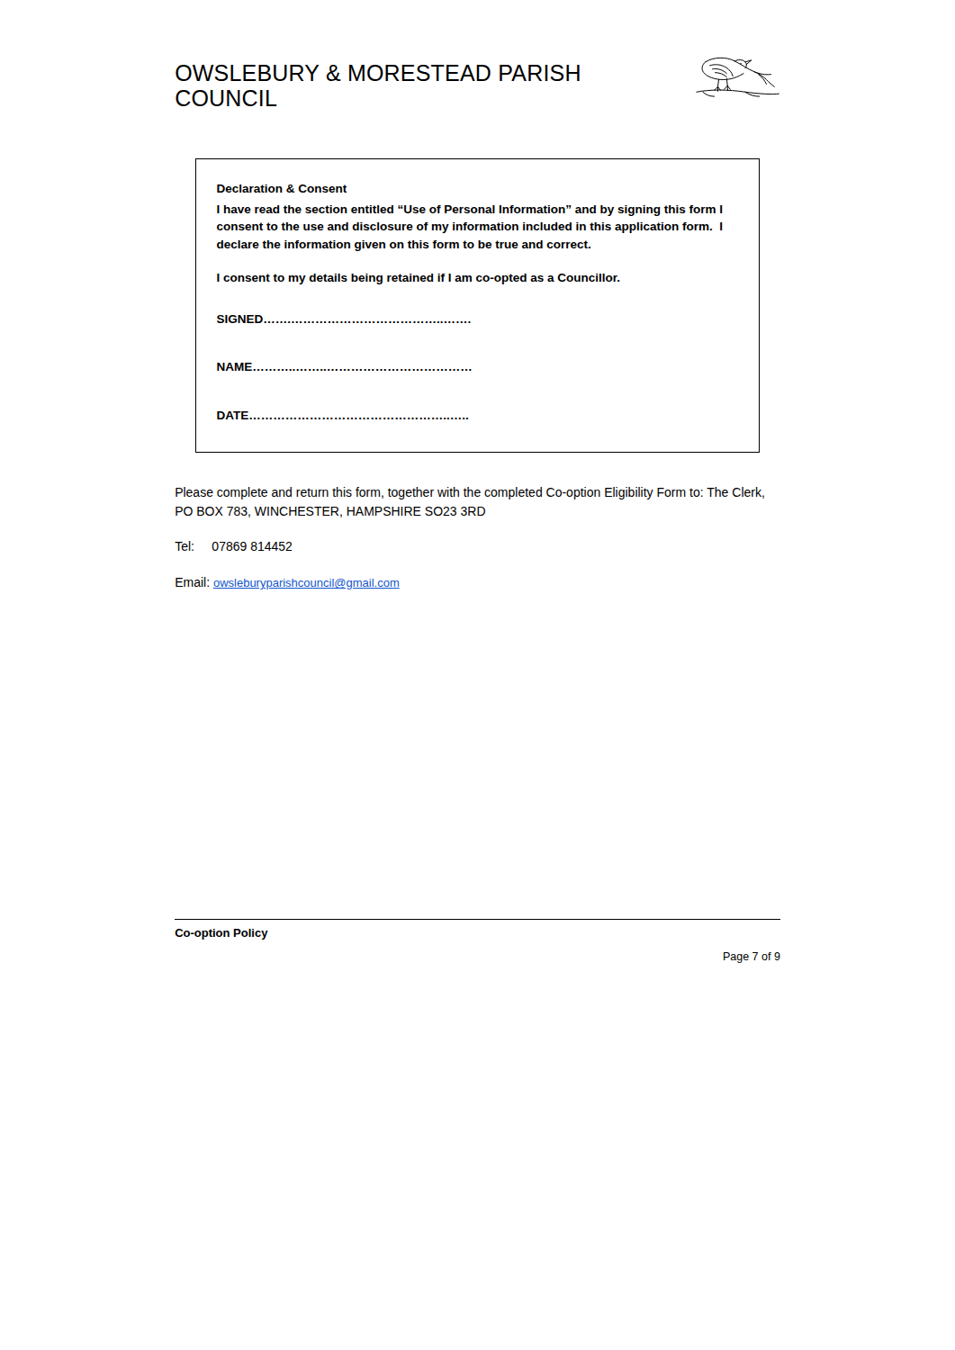OWSLEBURY & MORESTEAD PARISH COUNCIL
Declaration & Consent
I have read the section entitled “Use of Personal Information” and by signing this form I consent to the use and disclosure of my information included in this application form. I declare the information given on this form to be true and correct.
I consent to my details being retained if I am co-opted as a Councillor.
SIGNED…….………………………………..…….
NAME………..……..………………………………
DATE…………………………………………..…..
Please complete and return this form, together with the completed Co-option Eligibility Form to: The Clerk, PO BOX 783, WINCHESTER, HAMPSHIRE SO23 3RD
Tel: 07869 814452
Email: owsleburyparishcouncil@gmail.com
Co-option Policy
Page 7 of 9